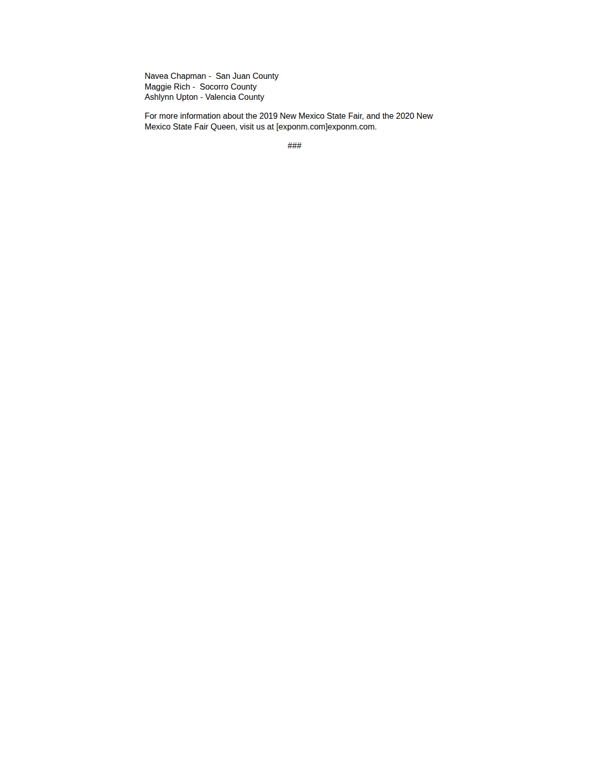Navea Chapman - San Juan County
Maggie Rich - Socorro County
Ashlynn Upton - Valencia County
For more information about the 2019 New Mexico State Fair, and the 2020 New Mexico State Fair Queen, visit us at [exponm.com]exponm.com.
###